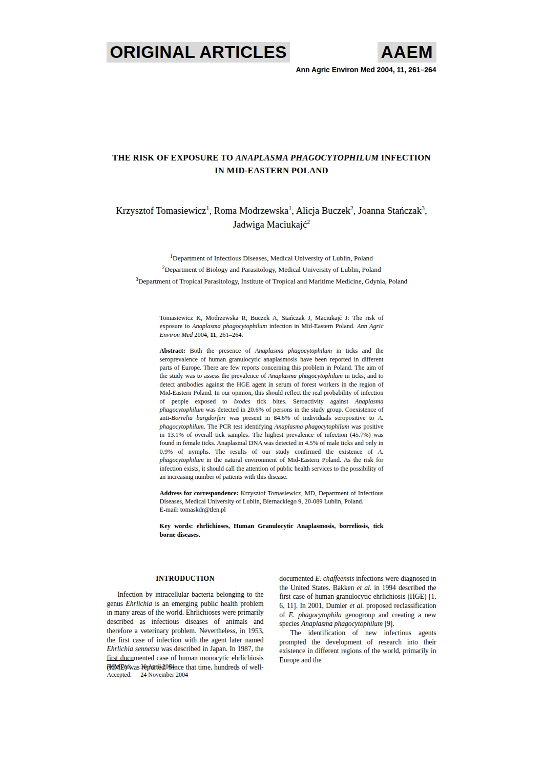ORIGINAL ARTICLES
AAEM
Ann Agric Environ Med 2004, 11, 261–264
THE RISK OF EXPOSURE TO ANAPLASMA PHAGOCYTOPHILUM INFECTION
IN MID-EASTERN POLAND
Krzysztof Tomasiewicz1, Roma Modrzewska1, Alicja Buczek2, Joanna Stańczak3,
Jadwiga Maciukajć2
1Department of Infectious Diseases, Medical University of Lublin, Poland
2Department of Biology and Parasitology, Medical University of Lublin, Poland
3Department of Tropical Parasitology, Institute of Tropical and Maritime Medicine, Gdynia, Poland
Tomasiewicz K, Modrzewska R, Buczek A, Stańczak J, Maciukajć J: The risk of exposure to Anaplasma phagocytophilum infection in Mid-Eastern Poland. Ann Agric Environ Med 2004, 11, 261–264.
Abstract: Both the presence of Anaplasma phagocytophilum in ticks and the seroprevalence of human granulocytic anaplasmosis have been reported in different parts of Europe. There are few reports concerning this problem in Poland. The aim of the study was to assess the prevalence of Anaplasma phagocytophilum in ticks, and to detect antibodies against the HGE agent in serum of forest workers in the region of Mid-Eastern Poland. In our opinion, this should reflect the real probability of infection of people exposed to Ixodes tick bites. Seroactivity against Anaplasma phagocytophilum was detected in 20.6% of persons in the study group. Coexistence of anti-Borrelia burgdorferi was present in 84.6% of individuals seropositive to A. phagocytophilum. The PCR test identifying Anaplasma phagocytophilum was positive in 13.1% of overall tick samples. The highest prevalence of infection (45.7%) was found in female ticks. Anaplasmal DNA was detected in 4.5% of male ticks and only in 0.9% of nymphs. The results of our study confirmed the existence of A. phagocytophilum in the natural environment of Mid-Eastern Poland. As the risk for infection exists, it should call the attention of public health services to the possibility of an increasing number of patients with this disease.
Address for correspondence: Krzysztof Tomasiewicz, MD, Department of Infectious Diseases, Medical University of Lublin, Biernackiego 9, 20-089 Lublin, Poland.
E-mail: tomaskdr@tlen.pl
Key words: ehrlichioses, Human Granulocytic Anaplasmosis, borreliosis, tick borne diseases.
INTRODUCTION
Infection by intracellular bacteria belonging to the genus Ehrlichia is an emerging public health problem in many areas of the world. Ehrlichioses were primarily described as infectious diseases of animals and therefore a veterinary problem. Nevertheless, in 1953, the first case of infection with the agent later named Ehrlichia sennetsu was described in Japan. In 1987, the first documented case of human monocytic ehrlichiosis (HME) was reported. Since that time, hundreds of well-documented E. chaffeensis infections were diagnosed in the United States. Bakken et al. in 1994 described the first case of human granulocytic ehrlichiosis (HGE) [1, 6, 11]. In 2001, Dumler et al. proposed reclassification of E. phagocytophila genogroup and creating a new species Anaplasma phagocytophilum [9].
The identification of new infectious agents prompted the development of research into their existence in different regions of the world, primarily in Europe and the
| Received: | 30 April 2004 |
| Accepted: | 24 November 2004 |